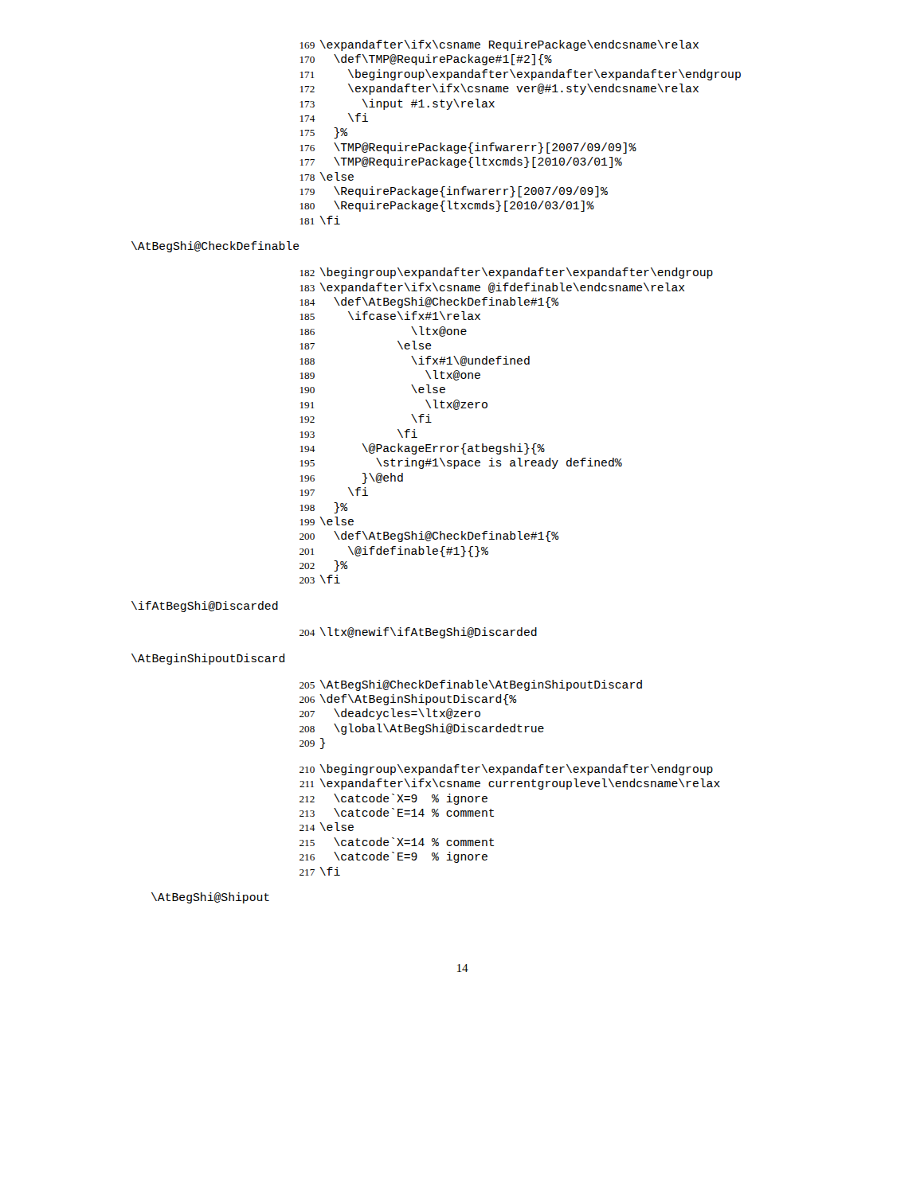169\expandafter\ifx\csname RequirePackage\endcsname\relax
170 \def\TMP@RequirePackage#1[#2]{%
171 \begingroup\expandafter\expandafter\expandafter\endgroup
172 \expandafter\ifx\csname ver@#1.sty\endcsname\relax
173 \input #1.sty\relax
174 \fi
175 }%
176 \TMP@RequirePackage{infwarerr}[2007/09/09]%
177 \TMP@RequirePackage{ltxcmds}[2010/03/01]%
178\else
179 \RequirePackage{infwarerr}[2007/09/09]%
180 \RequirePackage{ltxcmds}[2010/03/01]%
181\fi
\AtBegShi@CheckDefinable
182\begingroup\expandafter\expandafter\expandafter\endgroup
183\expandafter\ifx\csname @ifdefinable\endcsname\relax
184 \def\AtBegShi@CheckDefinable#1{%
185 \ifcase\ifx#1\relax
186 \ltx@one
187 \else
188 \ifx#1\@undefined
189 \ltx@one
190 \else
191 \ltx@zero
192 \fi
193 \fi
194 \@PackageError{atbegshi}{%
195 \string#1\space is already defined%
196 }\@ehd
197 \fi
198 }%
199\else
200 \def\AtBegShi@CheckDefinable#1{%
201 \@ifdefinable{#1}{}%
202 }%
203\fi
\ifAtBegShi@Discarded
204\ltx@newif\ifAtBegShi@Discarded
\AtBeginShipoutDiscard
205\AtBegShi@CheckDefinable\AtBeginShipoutDiscard
206\def\AtBeginShipoutDiscard{%
207 \deadcycles=\ltx@zero
208 \global\AtBegShi@Discardedtrue
209}
210\begingroup\expandafter\expandafter\expandafter\endgroup
211\expandafter\ifx\csname currentgrouplevel\endcsname\relax
212 \catcode`X=9 % ignore
213 \catcode`E=14 % comment
214\else
215 \catcode`X=14 % comment
216 \catcode`E=9 % ignore
217\fi
\AtBegShi@Shipout
14